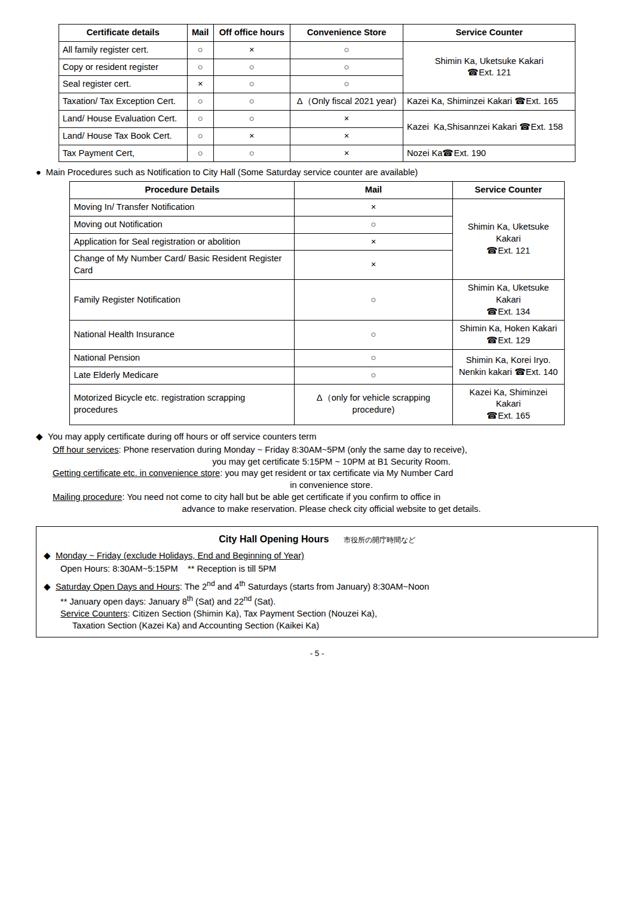| Certificate details | Mail | Off office hours | Convenience Store | Service Counter |
| --- | --- | --- | --- | --- |
| All family register cert. | ○ | × | ○ | Shimin Ka, Uketsuke Kakari ☎Ext. 121 |
| Copy or resident register | ○ | ○ | ○ |
| Seal register cert. | × | ○ | ○ |
| Taxation/ Tax Exception Cert. | ○ | ○ | Δ（Only fiscal 2021 year) | Kazei Ka, Shiminzei Kakari ☎Ext. 165 |
| Land/ House Evaluation Cert. | ○ | ○ | × | Kazei Ka,Shisannzei Kakari ☎Ext. 158 |
| Land/ House Tax Book Cert. | ○ | × | × |
| Tax Payment Cert, | ○ | ○ | × | Nozei Ka☎Ext. 190 |
Main Procedures such as Notification to City Hall (Some Saturday service counter are available)
| Procedure Details | Mail | Service Counter |
| --- | --- | --- |
| Moving In/ Transfer Notification | × | Shimin Ka, Uketsuke Kakari ☎Ext. 121 |
| Moving out Notification | ○ |
| Application for Seal registration or abolition | × |
| Change of My Number Card/ Basic Resident Register Card | × |
| Family Register Notification | ○ | Shimin Ka, Uketsuke Kakari ☎Ext. 134 |
| National Health Insurance | ○ | Shimin Ka, Hoken Kakari ☎Ext. 129 |
| National Pension | ○ | Shimin Ka, Korei Iryo. Nenkin kakari ☎Ext. 140 |
| Late Elderly Medicare | ○ |
| Motorized Bicycle etc. registration scrapping procedures | Δ（only for vehicle scrapping procedure) | Kazei Ka, Shiminzei Kakari ☎Ext. 165 |
You may apply certificate during off hours or off service counters term
Off hour services: Phone reservation during Monday ~ Friday 8:30AM~5PM (only the same day to receive),
you may get certificate 5:15PM ~ 10PM at B1 Security Room.
Getting certificate etc. in convenience store: you may get resident or tax certificate via My Number Card
in convenience store.
Mailing procedure: You need not come to city hall but be able get certificate if you confirm to office in
advance to make reservation. Please check city official website to get details.
City Hall Opening Hours 市役所の開庁時間など
Monday ~ Friday (exclude Holidays, End and Beginning of Year)
Open Hours: 8:30AM~5:15PM ** Reception is till 5PM
Saturday Open Days and Hours: The 2nd and 4th Saturdays (starts from January) 8:30AM~Noon
** January open days: January 8th (Sat) and 22nd (Sat).
Service Counters: Citizen Section (Shimin Ka), Tax Payment Section (Nouzei Ka),
Taxation Section (Kazei Ka) and Accounting Section (Kaikei Ka)
- 5 -